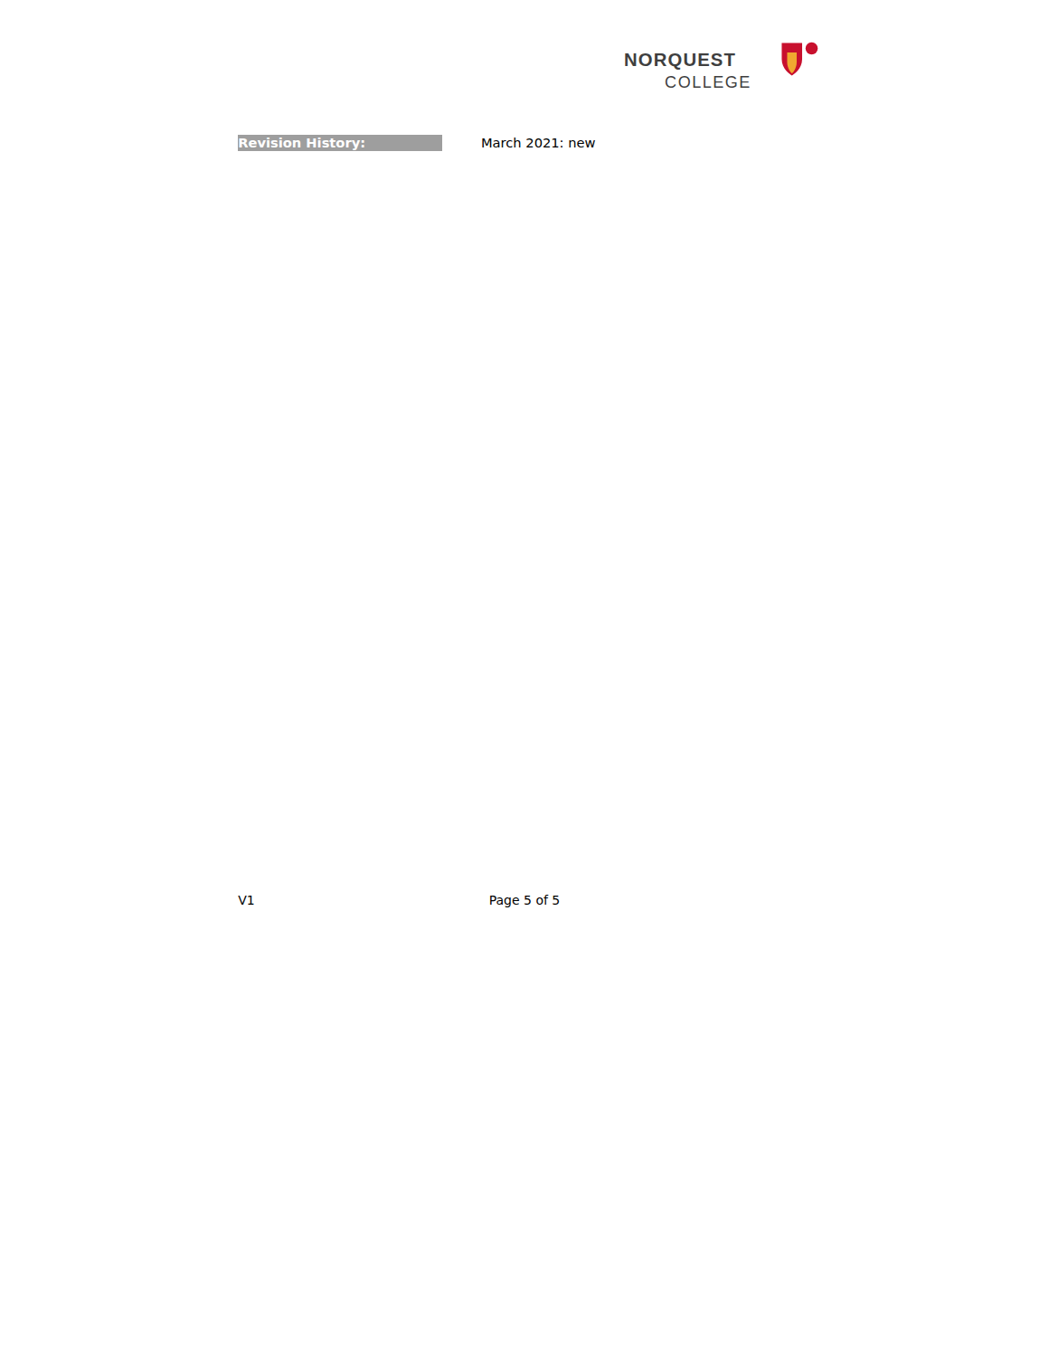NORQUEST COLLEGE
| Revision History: | | March 2021: new |
V1
Page 5 of 5